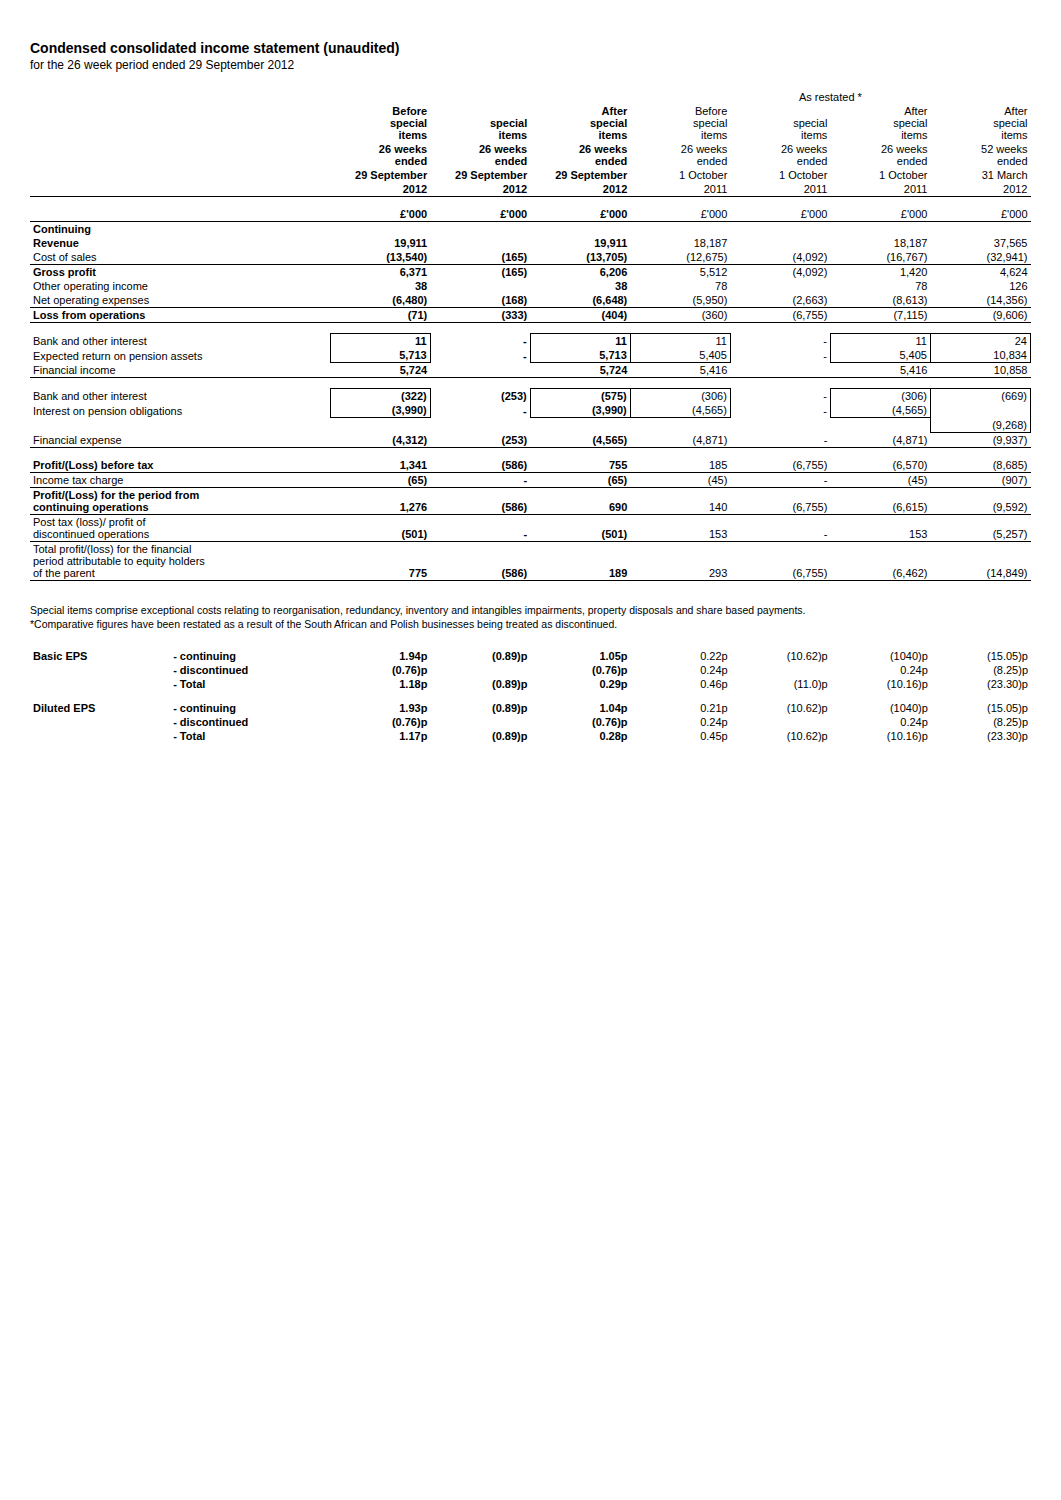Condensed consolidated income statement (unaudited)
for the 26 week period ended 29 September 2012
| | | | | As restated * |
| | Before special items | special items | After special items | Before special items | special items | After special items | After special items |
| | 26 weeks ended | 26 weeks ended | 26 weeks ended | 26 weeks ended | 26 weeks ended | 26 weeks ended | 52 weeks ended |
| | 29 September | 29 September | 29 September | 1 October | 1 October | 1 October | 31 March |
| | 2012 | 2012 | 2012 | 2011 | 2011 | 2011 | 2012 |
| | £'000 | £'000 | £'000 | £'000 | £'000 | £'000 | £'000 |
| Continuing | | | | | | | |
| Revenue | 19,911 | | 19,911 | 18,187 | | 18,187 | 37,565 |
| Cost of sales | (13,540) | (165) | (13,705) | (12,675) | (4,092) | (16,767) | (32,941) |
| Gross profit | 6,371 | (165) | 6,206 | 5,512 | (4,092) | 1,420 | 4,624 |
| Other operating income | 38 | | 38 | 78 | | 78 | 126 |
| Net operating expenses | (6,480) | (168) | (6,648) | (5,950) | (2,663) | (8,613) | (14,356) |
| Loss from operations | (71) | (333) | (404) | (360) | (6,755) | (7,115) | (9,606) |
| Bank and other interest | 11 | - | 11 | 11 | - | 11 | 24 |
| Expected return on pension assets | 5,713 | - | 5,713 | 5,405 | - | 5,405 | 10,834 |
| Financial income | 5,724 | | 5,724 | 5,416 | | 5,416 | 10,858 |
| Bank and other interest | (322) | (253) | (575) | (306) | - | (306) | (669) |
| Interest on pension obligations | (3,990) | - | (3,990) | (4,565) | - | (4,565) | |
| | | | | | | | (9,268) |
| Financial expense | (4,312) | (253) | (4,565) | (4,871) | - | (4,871) | (9,937) |
| Profit/(Loss) before tax | 1,341 | (586) | 755 | 185 | (6,755) | (6,570) | (8,685) |
| Income tax charge | (65) | - | (65) | (45) | - | (45) | (907) |
| Profit/(Loss) for the period from continuing operations | 1,276 | (586) | 690 | 140 | (6,755) | (6,615) | (9,592) |
| Post tax (loss)/ profit of discontinued operations | (501) | - | (501) | 153 | - | 153 | (5,257) |
| Total profit/(loss) for the financial period attributable to equity holders of the parent | 775 | (586) | 189 | 293 | (6,755) | (6,462) | (14,849) |
Special items comprise exceptional costs relating to reorganisation, redundancy, inventory and intangibles impairments, property disposals and share based payments.
*Comparative figures have been restated as a result of the South African and Polish businesses being treated as discontinued.
| Basic EPS | - continuing | 1.94p | (0.89)p | 1.05p | 0.22p | (10.62)p | (1040)p | (15.05)p |
| | - discontinued | (0.76)p | | (0.76)p | 0.24p | | 0.24p | (8.25)p |
| | - Total | 1.18p | (0.89)p | 0.29p | 0.46p | (11.0)p | (10.16)p | (23.30)p |
| Diluted EPS | - continuing | 1.93p | (0.89)p | 1.04p | 0.21p | (10.62)p | (1040)p | (15.05)p |
| | - discontinued | (0.76)p | | (0.76)p | 0.24p | | 0.24p | (8.25)p |
| | - Total | 1.17p | (0.89)p | 0.28p | 0.45p | (10.62)p | (10.16)p | (23.30)p |